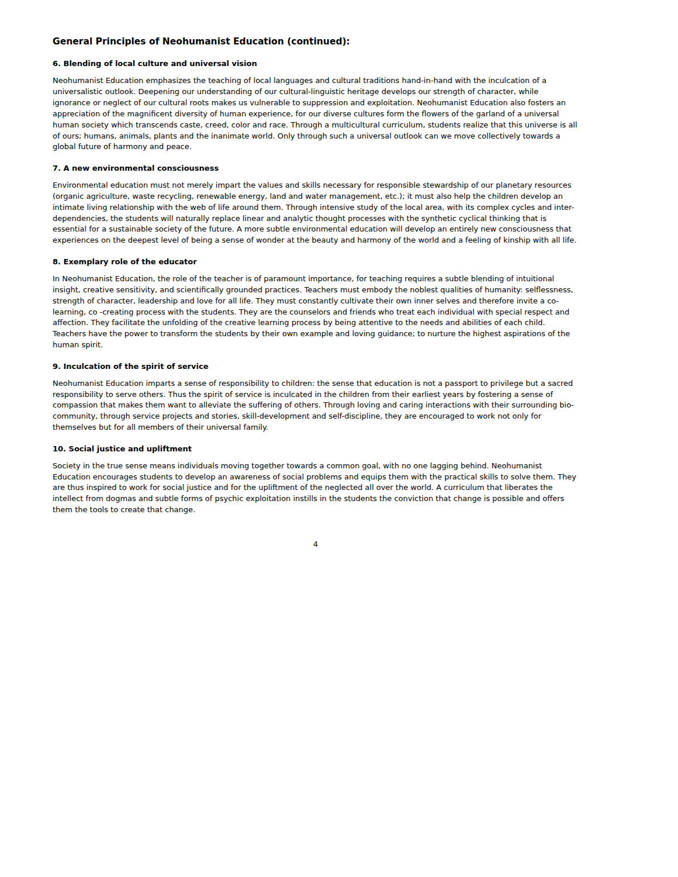General Principles of Neohumanist Education (continued):
6. Blending of local culture and universal vision
Neohumanist Education emphasizes the teaching of local languages and cultural traditions hand-in-hand with the inculcation of a universalistic outlook. Deepening our understanding of our cultural-linguistic heritage develops our strength of character, while ignorance or neglect of our cultural roots makes us vulnerable to suppression and exploitation. Neohumanist Education also fosters an appreciation of the magnificent diversity of human experience, for our diverse cultures form the flowers of the garland of a universal human society which transcends caste, creed, color and race. Through a multicultural curriculum, students realize that this universe is all of ours; humans, animals, plants and the inanimate world. Only through such a universal outlook can we move collectively towards a global future of harmony and peace.
7. A new environmental consciousness
Environmental education must not merely impart the values and skills necessary for responsible stewardship of our planetary resources (organic agriculture, waste recycling, renewable energy, land and water management, etc.); it must also help the children develop an intimate living relationship with the web of life around them. Through intensive study of the local area, with its complex cycles and inter-dependencies, the students will naturally replace linear and analytic thought processes with the synthetic cyclical thinking that is essential for a sustainable society of the future. A more subtle environmental education will develop an entirely new consciousness that experiences on the deepest level of being a sense of wonder at the beauty and harmony of the world and a feeling of kinship with all life.
8. Exemplary role of the educator
In Neohumanist Education, the role of the teacher is of paramount importance, for teaching requires a subtle blending of intuitional insight, creative sensitivity, and scientifically grounded practices. Teachers must embody the noblest qualities of humanity: selflessness, strength of character, leadership and love for all life. They must constantly cultivate their own inner selves and therefore invite a co-learning, co -creating process with the students. They are the counselors and friends who treat each individual with special respect and affection. They facilitate the unfolding of the creative learning process by being attentive to the needs and abilities of each child. Teachers have the power to transform the students by their own example and loving guidance; to nurture the highest aspirations of the human spirit.
9. Inculcation of the spirit of service
Neohumanist Education imparts a sense of responsibility to children: the sense that education is not a passport to privilege but a sacred responsibility to serve others. Thus the spirit of service is inculcated in the children from their earliest years by fostering a sense of compassion that makes them want to alleviate the suffering of others. Through loving and caring interactions with their surrounding bio-community, through service projects and stories, skill-development and self-discipline, they are encouraged to work not only for themselves but for all members of their universal family.
10. Social justice and upliftment
Society in the true sense means individuals moving together towards a common goal, with no one lagging behind. Neohumanist Education encourages students to develop an awareness of social problems and equips them with the practical skills to solve them. They are thus inspired to work for social justice and for the upliftment of the neglected all over the world. A curriculum that liberates the intellect from dogmas and subtle forms of psychic exploitation instills in the students the conviction that change is possible and offers them the tools to create that change.
4